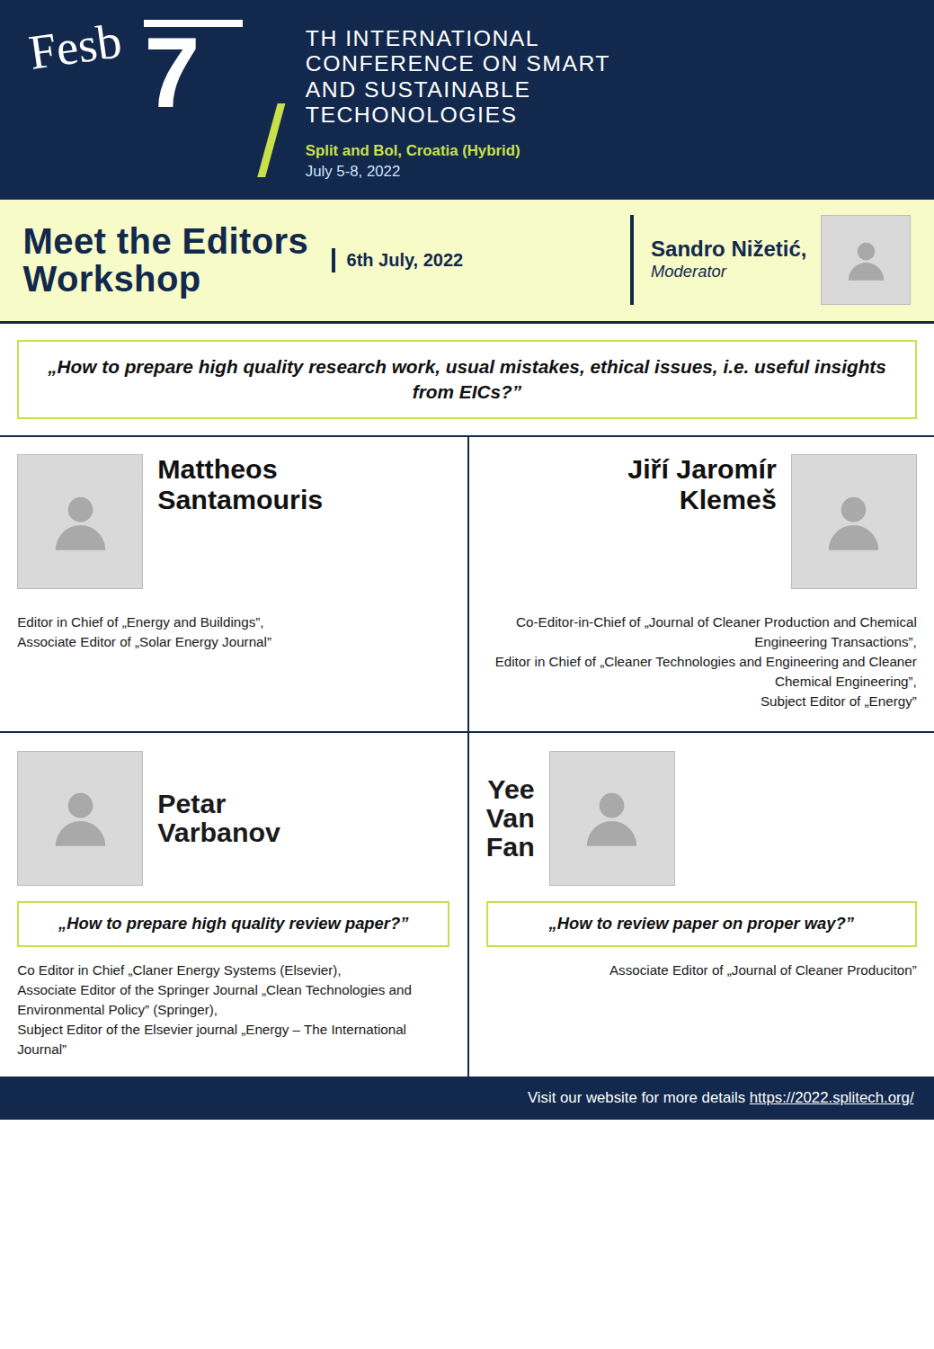Fesb
7
/
TH International
Conference on Smart
and Sustainable
Techonologies
Split and Bol, Croatia (Hybrid)
July 5-8, 2022
Meet the Editors
Workshop
6th July, 2022
Sandro Nižetić,
Moderator
„How to prepare high quality research work, usual mistakes, ethical issues, i.e. useful insights from EICs?”
Mattheos
Santamouris
Editor in Chief of „Energy and Buildings”,
Associate Editor of „Solar Energy Journal”
Jiří Jaromír
Klemeš
Co-Editor-in-Chief of „Journal of Cleaner Production and Chemical Engineering Transactions”,
Editor in Chief of „Cleaner Technologies and Engineering and Cleaner Chemical Engineering”,
Subject Editor of „Energy”
Petar
Varbanov
„How to prepare high quality review paper?”
Co Editor in Chief „Claner Energy Systems (Elsevier),
Associate Editor of the Springer Journal „Clean Technologies and Environmental Policy” (Springer),
Subject Editor of the Elsevier journal „Energy – The International Journal”
Yee
Van
Fan
„How to review paper on proper way?”
Associate Editor of „Journal of Cleaner Produciton”
Visit our website for more details https://2022.splitech.org/